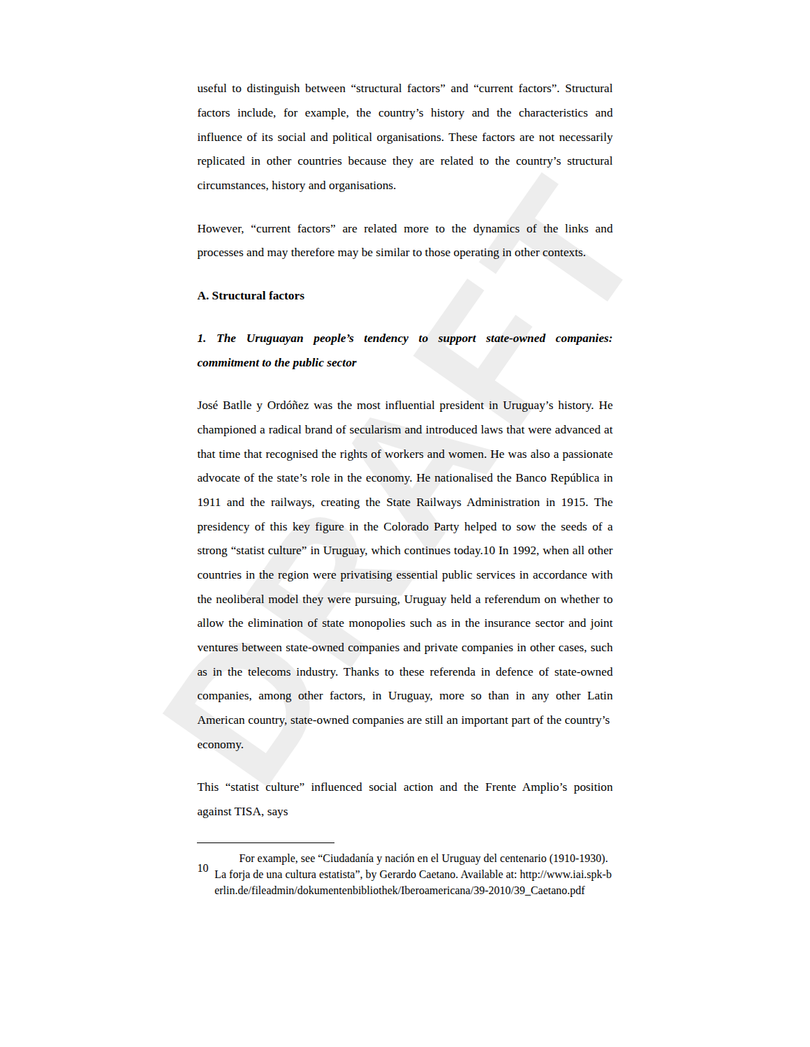DRAFT
useful to distinguish between “structural factors” and “current factors”. Structural factors include, for example, the country’s history and the characteristics and influence of its social and political organisations. These factors are not necessarily replicated in other countries because they are related to the country’s structural circumstances, history and organisations.
However, “current factors” are related more to the dynamics of the links and processes and may therefore may be similar to those operating in other contexts.
A. Structural factors
1. The Uruguayan people’s tendency to support state-owned companies: commitment to the public sector
José Batlle y Ordóñez was the most influential president in Uruguay’s history. He championed a radical brand of secularism and introduced laws that were advanced at that time that recognised the rights of workers and women. He was also a passionate advocate of the state’s role in the economy. He nationalised the Banco República in 1911 and the railways, creating the State Railways Administration in 1915. The presidency of this key figure in the Colorado Party helped to sow the seeds of a strong “statist culture” in Uruguay, which continues today.10 In 1992, when all other countries in the region were privatising essential public services in accordance with the neoliberal model they were pursuing, Uruguay held a referendum on whether to allow the elimination of state monopolies such as in the insurance sector and joint ventures between state-owned companies and private companies in other cases, such as in the telecoms industry. Thanks to these referenda in defence of state-owned companies, among other factors, in Uruguay, more so than in any other Latin American country, state-owned companies are still an important part of the country’s economy.
This “statist culture” influenced social action and the Frente Amplio’s position against TISA, says
10
For example, see “Ciudadanía y nación en el Uruguay del centenario (1910-1930). La forja de una cultura estatista”, by Gerardo Caetano. Available at: http://www.iai.spk-berlin.de/fileadmin/dokumentenbibliothek/Iberoamericana/39-2010/39_Caetano.pdf